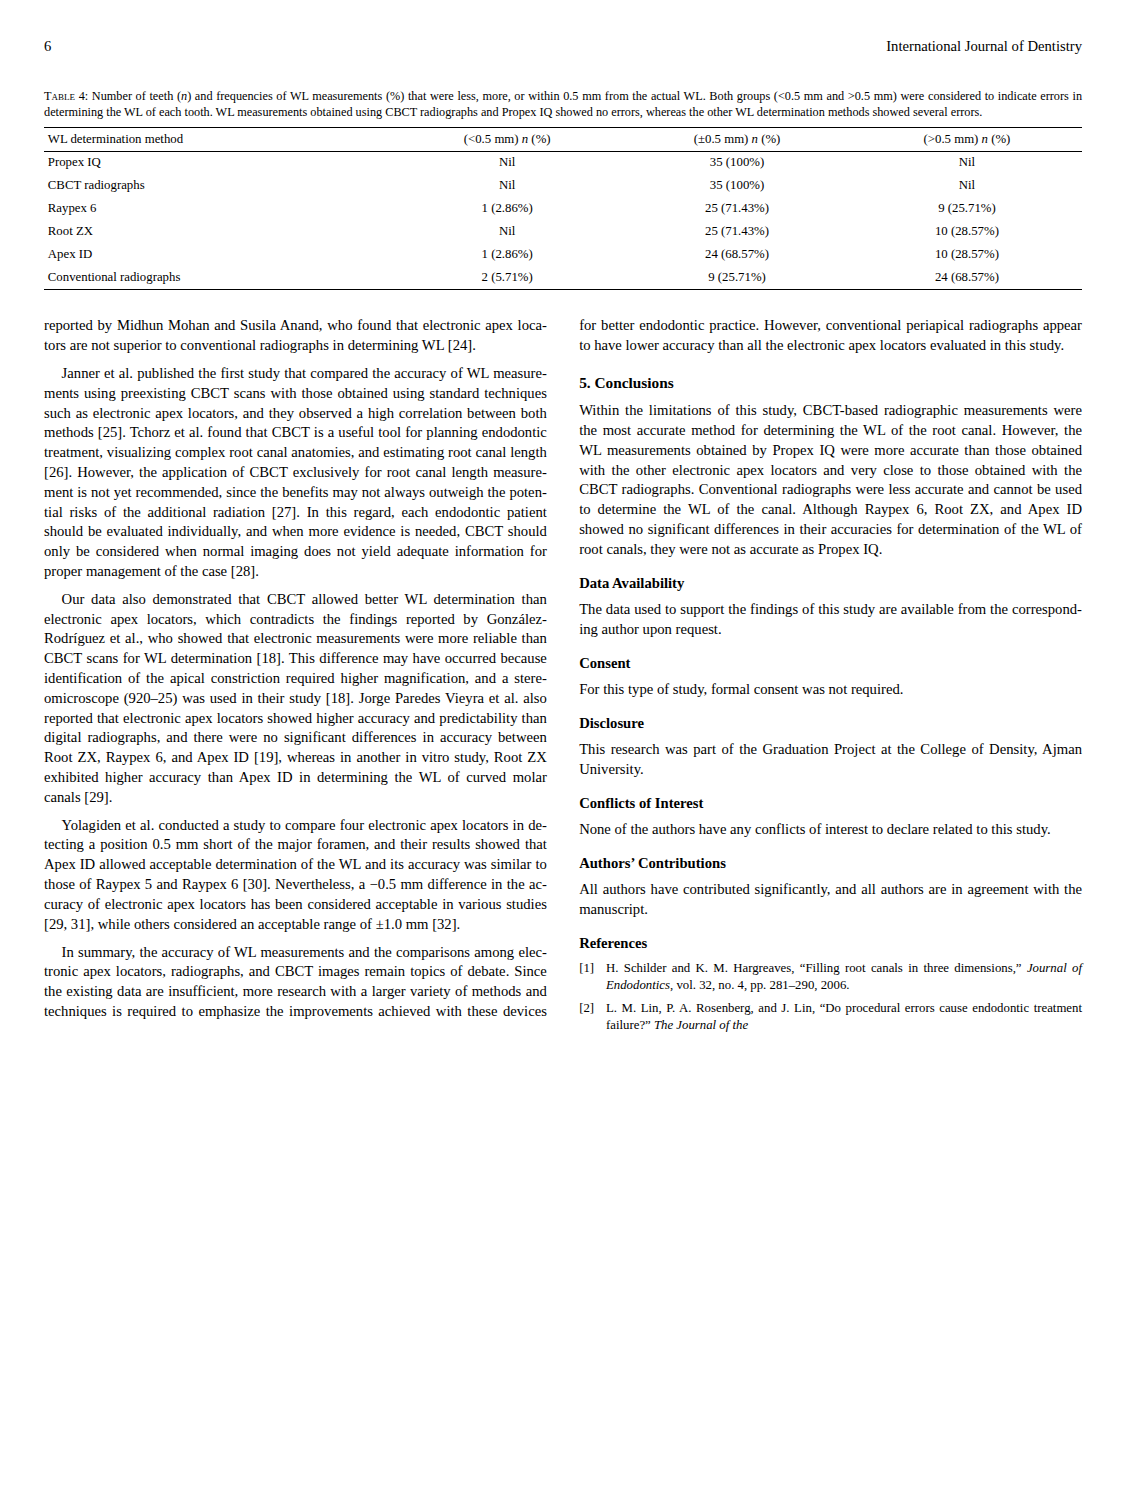6 International Journal of Dentistry
Table 4: Number of teeth (n) and frequencies of WL measurements (%) that were less, more, or within 0.5 mm from the actual WL. Both groups (<0.5 mm and >0.5 mm) were considered to indicate errors in determining the WL of each tooth. WL measurements obtained using CBCT radiographs and Propex IQ showed no errors, whereas the other WL determination methods showed several errors.
| WL determination method | (<0.5 mm) n (%) | (±0.5 mm) n (%) | (>0.5 mm) n (%) |
| --- | --- | --- | --- |
| Propex IQ | Nil | 35 (100%) | Nil |
| CBCT radiographs | Nil | 35 (100%) | Nil |
| Raypex 6 | 1 (2.86%) | 25 (71.43%) | 9 (25.71%) |
| Root ZX | Nil | 25 (71.43%) | 10 (28.57%) |
| Apex ID | 1 (2.86%) | 24 (68.57%) | 10 (28.57%) |
| Conventional radiographs | 2 (5.71%) | 9 (25.71%) | 24 (68.57%) |
reported by Midhun Mohan and Susila Anand, who found that electronic apex locators are not superior to conventional radiographs in determining WL [24].
Janner et al. published the first study that compared the accuracy of WL measurements using preexisting CBCT scans with those obtained using standard techniques such as electronic apex locators, and they observed a high correlation between both methods [25]. Tchorz et al. found that CBCT is a useful tool for planning endodontic treatment, visualizing complex root canal anatomies, and estimating root canal length [26]. However, the application of CBCT exclusively for root canal length measurement is not yet recommended, since the benefits may not always outweigh the potential risks of the additional radiation [27]. In this regard, each endodontic patient should be evaluated individually, and when more evidence is needed, CBCT should only be considered when normal imaging does not yield adequate information for proper management of the case [28].
Our data also demonstrated that CBCT allowed better WL determination than electronic apex locators, which contradicts the findings reported by González-Rodríguez et al., who showed that electronic measurements were more reliable than CBCT scans for WL determination [18]. This difference may have occurred because identification of the apical constriction required higher magnification, and a stereomicroscope (920–25) was used in their study [18]. Jorge Paredes Vieyra et al. also reported that electronic apex locators showed higher accuracy and predictability than digital radiographs, and there were no significant differences in accuracy between Root ZX, Raypex 6, and Apex ID [19], whereas in another in vitro study, Root ZX exhibited higher accuracy than Apex ID in determining the WL of curved molar canals [29].
Yolagiden et al. conducted a study to compare four electronic apex locators in detecting a position 0.5 mm short of the major foramen, and their results showed that Apex ID allowed acceptable determination of the WL and its accuracy was similar to those of Raypex 5 and Raypex 6 [30]. Nevertheless, a −0.5 mm difference in the accuracy of electronic apex locators has been considered acceptable in various studies [29, 31], while others considered an acceptable range of ±1.0 mm [32].
In summary, the accuracy of WL measurements and the comparisons among electronic apex locators, radiographs, and CBCT images remain topics of debate. Since the existing data are insufficient, more research with a larger variety of methods and techniques is required to emphasize the improvements achieved with these devices for better endodontic practice. However, conventional periapical radiographs appear to have lower accuracy than all the electronic apex locators evaluated in this study.
5. Conclusions
Within the limitations of this study, CBCT-based radiographic measurements were the most accurate method for determining the WL of the root canal. However, the WL measurements obtained by Propex IQ were more accurate than those obtained with the other electronic apex locators and very close to those obtained with the CBCT radiographs. Conventional radiographs were less accurate and cannot be used to determine the WL of the canal. Although Raypex 6, Root ZX, and Apex ID showed no significant differences in their accuracies for determination of the WL of root canals, they were not as accurate as Propex IQ.
Data Availability
The data used to support the findings of this study are available from the corresponding author upon request.
Consent
For this type of study, formal consent was not required.
Disclosure
This research was part of the Graduation Project at the College of Density, Ajman University.
Conflicts of Interest
None of the authors have any conflicts of interest to declare related to this study.
Authors’ Contributions
All authors have contributed significantly, and all authors are in agreement with the manuscript.
References
H. Schilder and K. M. Hargreaves, “Filling root canals in three dimensions,” Journal of Endodontics, vol. 32, no. 4, pp. 281–290, 2006.
L. M. Lin, P. A. Rosenberg, and J. Lin, “Do procedural errors cause endodontic treatment failure?” The Journal of the